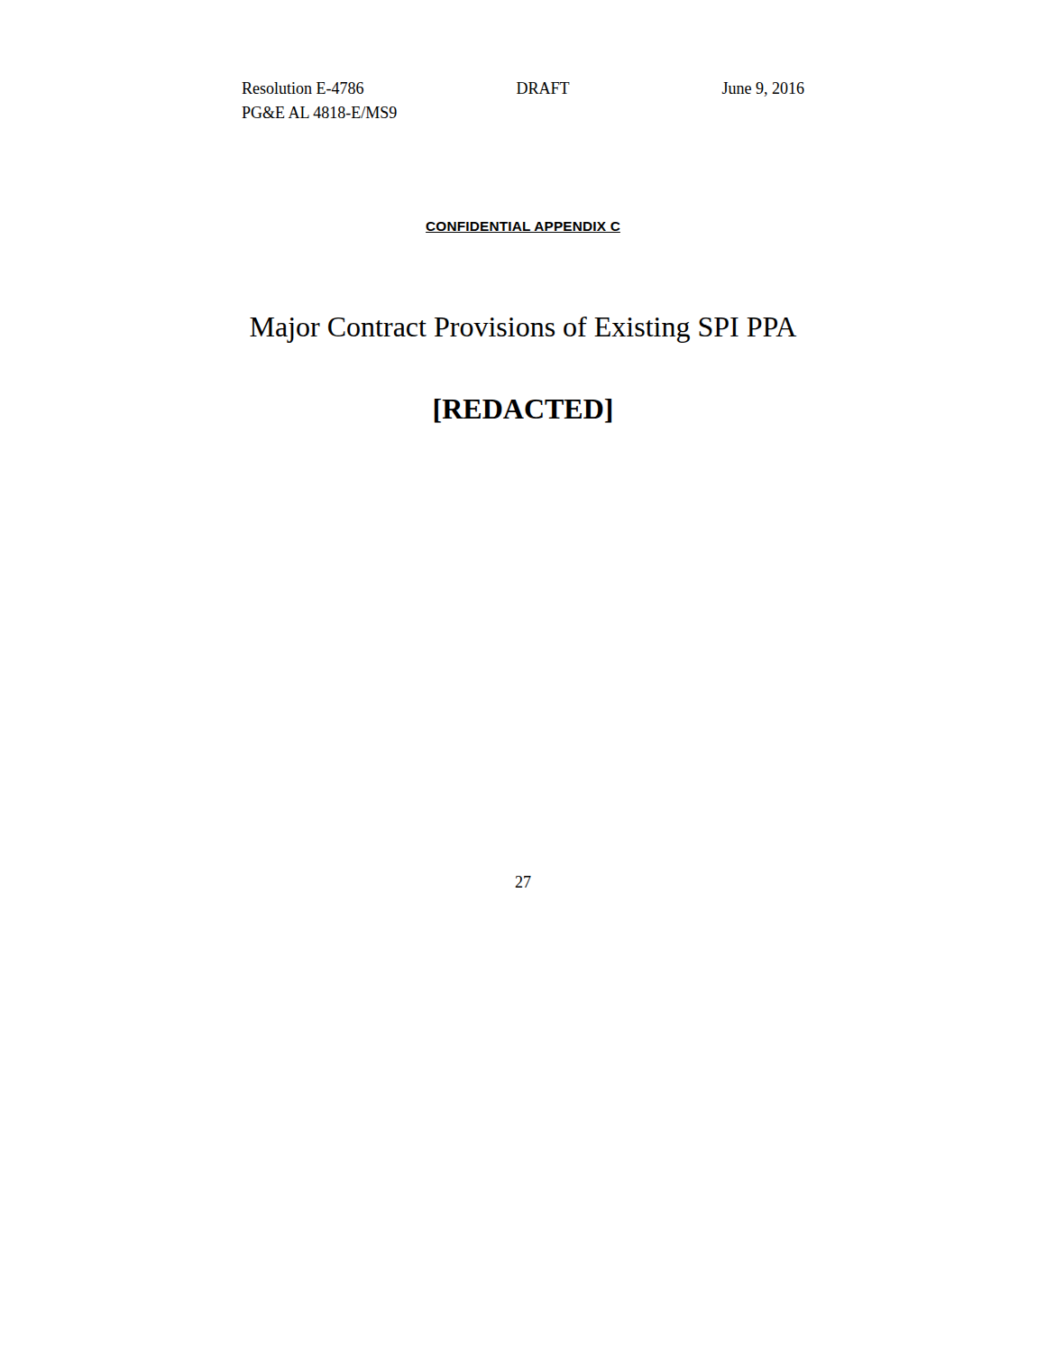Resolution E-4786 DRAFT June 9, 2016
PG&E AL 4818-E/MS9
CONFIDENTIAL APPENDIX C
Major Contract Provisions of Existing SPI PPA
[REDACTED]
27